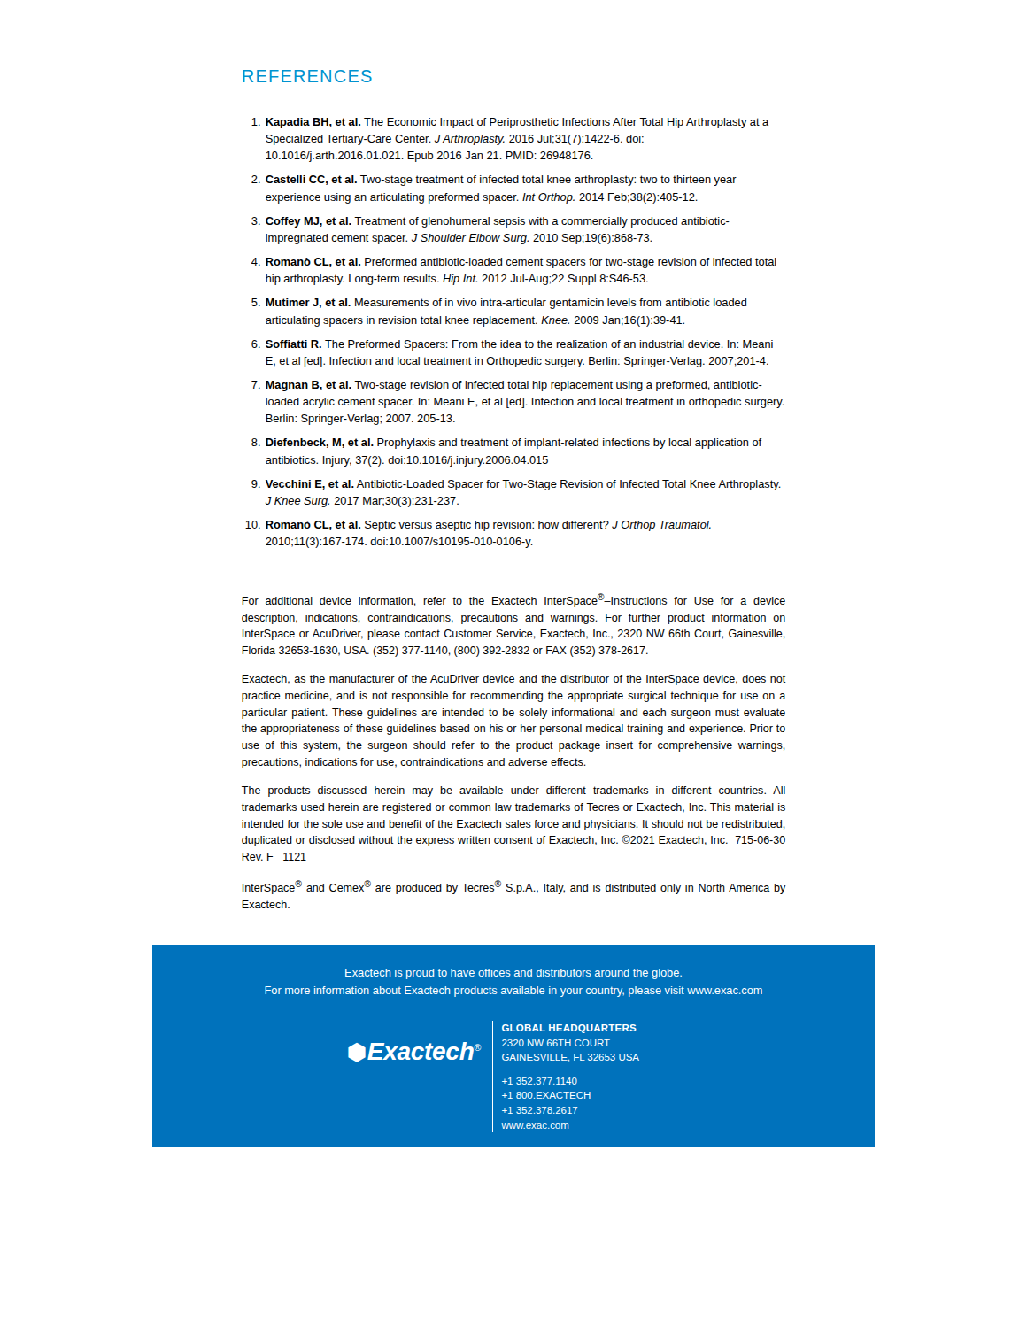REFERENCES
Kapadia BH, et al. The Economic Impact of Periprosthetic Infections After Total Hip Arthroplasty at a Specialized Tertiary-Care Center. J Arthroplasty. 2016 Jul;31(7):1422-6. doi: 10.1016/j.arth.2016.01.021. Epub 2016 Jan 21. PMID: 26948176.
Castelli CC, et al. Two-stage treatment of infected total knee arthroplasty: two to thirteen year experience using an articulating preformed spacer. Int Orthop. 2014 Feb;38(2):405-12.
Coffey MJ, et al. Treatment of glenohumeral sepsis with a commercially produced antibiotic-impregnated cement spacer. J Shoulder Elbow Surg. 2010 Sep;19(6):868-73.
Romanò CL, et al. Preformed antibiotic-loaded cement spacers for two-stage revision of infected total hip arthroplasty. Long-term results. Hip Int. 2012 Jul-Aug;22 Suppl 8:S46-53.
Mutimer J, et al. Measurements of in vivo intra-articular gentamicin levels from antibiotic loaded articulating spacers in revision total knee replacement. Knee. 2009 Jan;16(1):39-41.
Soffiatti R. The Preformed Spacers: From the idea to the realization of an industrial device. In: Meani E, et al [ed]. Infection and local treatment in Orthopedic surgery. Berlin: Springer-Verlag. 2007;201-4.
Magnan B, et al. Two-stage revision of infected total hip replacement using a preformed, antibiotic-loaded acrylic cement spacer. In: Meani E, et al [ed]. Infection and local treatment in orthopedic surgery. Berlin: Springer-Verlag; 2007. 205-13.
Diefenbeck, M, et al. Prophylaxis and treatment of implant-related infections by local application of antibiotics. Injury, 37(2). doi:10.1016/j.injury.2006.04.015
Vecchini E, et al. Antibiotic-Loaded Spacer for Two-Stage Revision of Infected Total Knee Arthroplasty. J Knee Surg. 2017 Mar;30(3):231-237.
Romanò CL, et al. Septic versus aseptic hip revision: how different? J Orthop Traumatol. 2010;11(3):167-174. doi:10.1007/s10195-010-0106-y.
For additional device information, refer to the Exactech InterSpace®–Instructions for Use for a device description, indications, contraindications, precautions and warnings. For further product information on InterSpace or AcuDriver, please contact Customer Service, Exactech, Inc., 2320 NW 66th Court, Gainesville, Florida 32653-1630, USA. (352) 377-1140, (800) 392-2832 or FAX (352) 378-2617.
Exactech, as the manufacturer of the AcuDriver device and the distributor of the InterSpace device, does not practice medicine, and is not responsible for recommending the appropriate surgical technique for use on a particular patient. These guidelines are intended to be solely informational and each surgeon must evaluate the appropriateness of these guidelines based on his or her personal medical training and experience. Prior to use of this system, the surgeon should refer to the product package insert for comprehensive warnings, precautions, indications for use, contraindications and adverse effects.
The products discussed herein may be available under different trademarks in different countries. All trademarks used herein are registered or common law trademarks of Tecres or Exactech, Inc. This material is intended for the sole use and benefit of the Exactech sales force and physicians. It should not be redistributed, duplicated or disclosed without the express written consent of Exactech, Inc. ©2021 Exactech, Inc. 715-06-30 Rev. F 1121
InterSpace® and Cemex® are produced by Tecres® S.p.A., Italy, and is distributed only in North America by Exactech.
Exactech is proud to have offices and distributors around the globe.
For more information about Exactech products available in your country, please visit www.exac.com
⬢Exactech®
GLOBAL HEADQUARTERS
2320 NW 66TH COURT
GAINESVILLE, FL 32653 USA +1 352.377.1140
+1 800.EXACTECH
+1 352.378.2617
www.exac.com